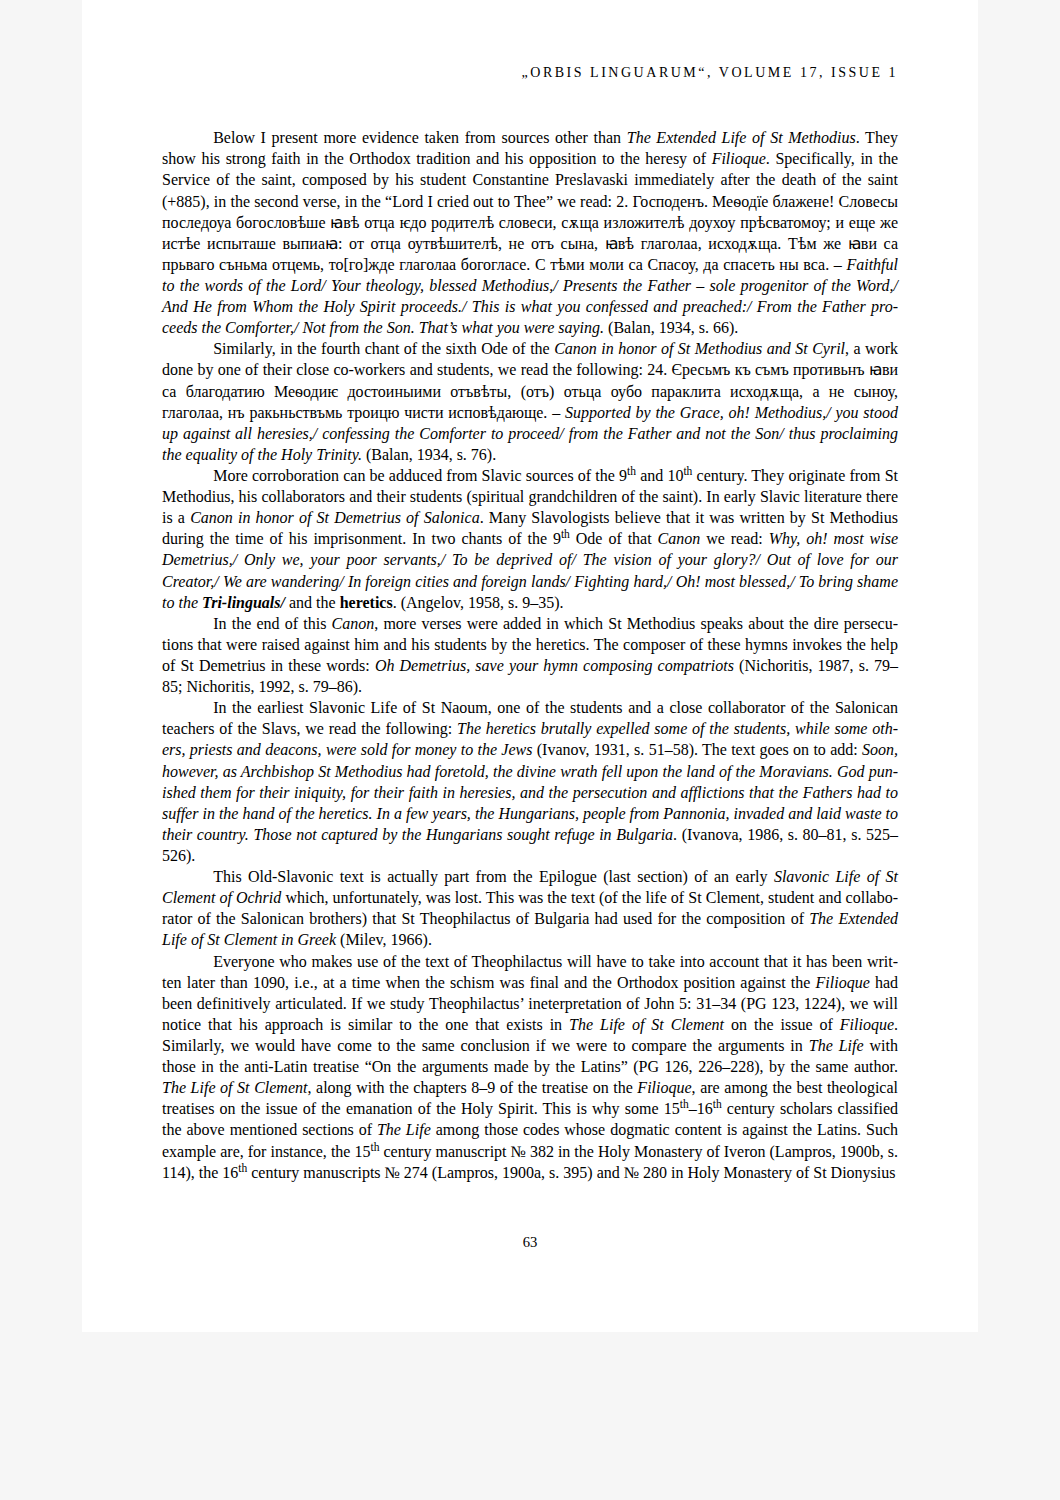„ORBIS LINGUARUM“, VOLUME 17, ISSUE 1
Below I present more evidence taken from sources other than The Extended Life of St Methodius. They show his strong faith in the Orthodox tradition and his opposition to the heresy of Filioque. Specifically, in the Service of the saint, composed by his student Constantine Preslavaski immediately after the death of the saint (+885), in the second verse, in the “Lord I cried out to Thee” we read: 2. Господенъ. Меѳодїе блажене! Словесы последоуа богословѣше ꙗвѣ отца ѥдо родителѣ словеси, сѫща изложителѣ доухоу прѣсватомоу; и еще же истѣе испыташе выпиаꙗ: от отца оутвѣшителѣ, не отъ сына, ꙗвѣ глаголаа, исходѫща. Тѣм же ꙗви са прьваго съньма отцемь, то[го]жде глаголаа богогласе. С тѣми моли са Спасоу, да спасеть ны вса. – Faithful to the words of the Lord/ Your theology, blessed Methodius,/ Presents the Father – sole progenitor of the Word,/ And He from Whom the Holy Spirit proceeds./ This is what you confessed and preached:/ From the Father proceeds the Comforter,/ Not from the Son. That’s what you were saying. (Balan, 1934, s. 66).
Similarly, in the fourth chant of the sixth Ode of the Canon in honor of St Methodius and St Cyril, a work done by one of their close co-workers and students, we read the following: 24. Єресьмъ къ съмъ противьнъ ꙗви са благодатию Меѳодиѥ достоиныими отъвѣты, (отъ) отьца оубо параклита исходѫща, а не сыноу, глаголаа, нъ ракьньствъмь троицю чисти исповѣдающе. – Supported by the Grace, oh! Methodius,/ you stood up against all heresies,/ confessing the Comforter to proceed/ from the Father and not the Son/ thus proclaiming the equality of the Holy Trinity. (Balan, 1934, s. 76).
More corroboration can be adduced from Slavic sources of the 9th and 10th century. They originate from St Methodius, his collaborators and their students (spiritual grandchildren of the saint). In early Slavic literature there is a Canon in honor of St Demetrius of Salonica. Many Slavologists believe that it was written by St Methodius during the time of his imprisonment. In two chants of the 9th Ode of that Canon we read: Why, oh! most wise Demetrius,/ Only we, your poor servants,/ To be deprived of/ The vision of your glory?/ Out of love for our Creator,/ We are wandering/ In foreign cities and foreign lands/ Fighting hard,/ Oh! most blessed,/ To bring shame to the Tri-linguals/ and the heretics. (Angelov, 1958, s. 9–35).
In the end of this Canon, more verses were added in which St Methodius speaks about the dire persecutions that were raised against him and his students by the heretics. The composer of these hymns invokes the help of St Demetrius in these words: Oh Demetrius, save your hymn composing compatriots (Nichoritis, 1987, s. 79–85; Nichoritis, 1992, s. 79–86).
In the earliest Slavonic Life of St Naoum, one of the students and a close collaborator of the Salonican teachers of the Slavs, we read the following: The heretics brutally expelled some of the students, while some others, priests and deacons, were sold for money to the Jews (Ivanov, 1931, s. 51–58). The text goes on to add: Soon, however, as Archbishop St Methodius had foretold, the divine wrath fell upon the land of the Moravians. God punished them for their iniquity, for their faith in heresies, and the persecution and afflictions that the Fathers had to suffer in the hand of the heretics. In a few years, the Hungarians, people from Pannonia, invaded and laid waste to their country. Those not captured by the Hungarians sought refuge in Bulgaria. (Ivanova, 1986, s. 80–81, s. 525–526).
This Old-Slavonic text is actually part from the Epilogue (last section) of an early Slavonic Life of St Clement of Ochrid which, unfortunately, was lost. This was the text (of the life of St Clement, student and collaborator of the Salonican brothers) that St Theophilactus of Bulgaria had used for the composition of The Extended Life of St Clement in Greek (Milev, 1966).
Everyone who makes use of the text of Theophilactus will have to take into account that it has been written later than 1090, i.e., at a time when the schism was final and the Orthodox position against the Filioque had been definitively articulated. If we study Theophilactus’ ineterpretation of John 5: 31–34 (PG 123, 1224), we will notice that his approach is similar to the one that exists in The Life of St Clement on the issue of Filioque. Similarly, we would have come to the same conclusion if we were to compare the arguments in The Life with those in the anti-Latin treatise “On the arguments made by the Latins” (PG 126, 226–228), by the same author. The Life of St Clement, along with the chapters 8–9 of the treatise on the Filioque, are among the best theological treatises on the issue of the emanation of the Holy Spirit. This is why some 15th–16th century scholars classified the above mentioned sections of The Life among those codes whose dogmatic content is against the Latins. Such example are, for instance, the 15th century manuscript № 382 in the Holy Monastery of Iveron (Lampros, 1900b, s. 114), the 16th century manuscripts № 274 (Lampros, 1900a, s. 395) and № 280 in Holy Monastery of St Dionysius
63